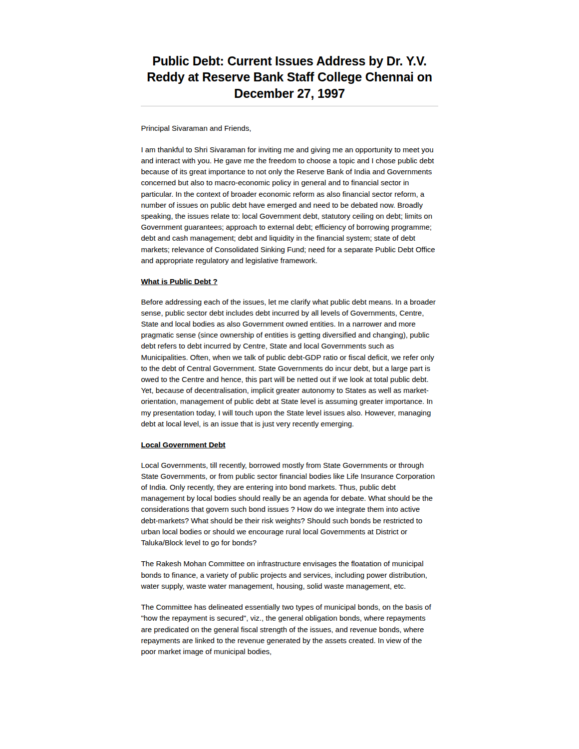Public Debt: Current Issues Address by Dr. Y.V. Reddy at Reserve Bank Staff College Chennai on December 27, 1997
Principal Sivaraman and Friends,
I am thankful to Shri Sivaraman for inviting me and giving me an opportunity to meet you and interact with you. He gave me the freedom to choose a topic and I chose public debt because of its great importance to not only the Reserve Bank of India and Governments concerned but also to macro-economic policy in general and to financial sector in particular. In the context of broader economic reform as also financial sector reform, a number of issues on public debt have emerged and need to be debated now. Broadly speaking, the issues relate to: local Government debt, statutory ceiling on debt; limits on Government guarantees; approach to external debt; efficiency of borrowing programme; debt and cash management; debt and liquidity in the financial system; state of debt markets; relevance of Consolidated Sinking Fund; need for a separate Public Debt Office and appropriate regulatory and legislative framework.
What is Public Debt ?
Before addressing each of the issues, let me clarify what public debt means. In a broader sense, public sector debt includes debt incurred by all levels of Governments, Centre, State and local bodies as also Government owned entities. In a narrower and more pragmatic sense (since ownership of entities is getting diversified and changing), public debt refers to debt incurred by Centre, State and local Governments such as Municipalities. Often, when we talk of public debt-GDP ratio or fiscal deficit, we refer only to the debt of Central Government. State Governments do incur debt, but a large part is owed to the Centre and hence, this part will be netted out if we look at total public debt. Yet, because of decentralisation, implicit greater autonomy to States as well as market-orientation, management of public debt at State level is assuming greater importance. In my presentation today, I will touch upon the State level issues also. However, managing debt at local level, is an issue that is just very recently emerging.
Local Government Debt
Local Governments, till recently, borrowed mostly from State Governments or through State Governments, or from public sector financial bodies like Life Insurance Corporation of India. Only recently, they are entering into bond markets. Thus, public debt management by local bodies should really be an agenda for debate. What should be the considerations that govern such bond issues ? How do we integrate them into active debt-markets? What should be their risk weights? Should such bonds be restricted to urban local bodies or should we encourage rural local Governments at District or Taluka/Block level to go for bonds?
The Rakesh Mohan Committee on infrastructure envisages the floatation of municipal bonds to finance, a variety of public projects and services, including power distribution, water supply, waste water management, housing, solid waste management, etc.
The Committee has delineated essentially two types of municipal bonds, on the basis of "how the repayment is secured", viz., the general obligation bonds, where repayments are predicated on the general fiscal strength of the issues, and revenue bonds, where repayments are linked to the revenue generated by the assets created. In view of the poor market image of municipal bodies,